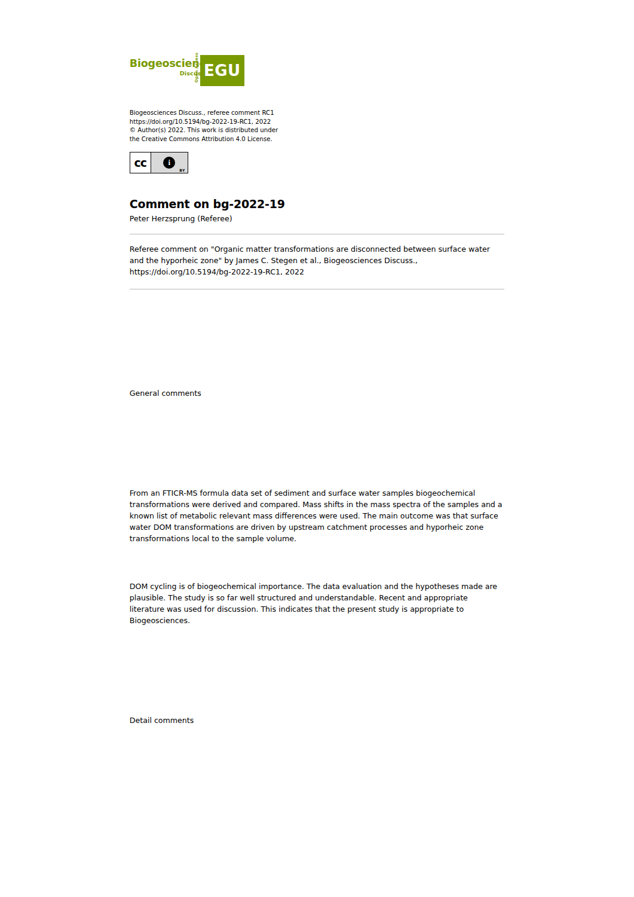Biogeosciences
Discussions
Open Access
EGU
Biogeosciences Discuss., referee comment RC1
https://doi.org/10.5194/bg-2022-19-RC1, 2022
© Author(s) 2022. This work is distributed under
the Creative Commons Attribution 4.0 License.
cc
i
BY
Comment on bg-2022-19
Peter Herzsprung (Referee)
Referee comment on "Organic matter transformations are disconnected between surface water and the hyporheic zone" by James C. Stegen et al., Biogeosciences Discuss., https://doi.org/10.5194/bg-2022-19-RC1, 2022
General comments
From an FTICR-MS formula data set of sediment and surface water samples biogeochemical transformations were derived and compared. Mass shifts in the mass spectra of the samples and a known list of metabolic relevant mass differences were used. The main outcome was that surface water DOM transformations are driven by upstream catchment processes and hyporheic zone transformations local to the sample volume.
DOM cycling is of biogeochemical importance. The data evaluation and the hypotheses made are plausible. The study is so far well structured and understandable. Recent and appropriate literature was used for discussion. This indicates that the present study is appropriate to Biogeosciences.
Detail comments